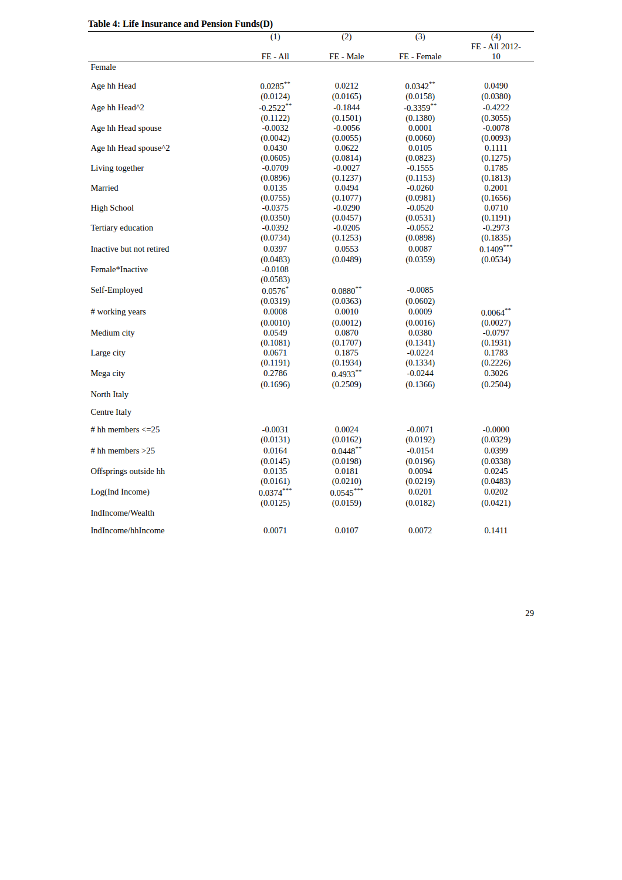Table 4: Life Insurance and Pension Funds(D)
| | (1) | (2) | (3) | (4) |
| --- | --- | --- | --- | --- |
| | FE - All | FE - Male | FE - Female | FE - All 2012- 10 |
| Female | | | | |
| Age hh Head | 0.0285 ** | 0.0212 | 0.0342 ** | 0.0490 |
| | (0.0124) | (0.0165) | (0.0158) | (0.0380) |
| Age hh Head^2 | -0.2522 ** | -0.1844 | -0.3359 ** | -0.4222 |
| | (0.1122) | (0.1501) | (0.1380) | (0.3055) |
| Age hh Head spouse | -0.0032 | -0.0056 | 0.0001 | -0.0078 |
| | (0.0042) | (0.0055) | (0.0060) | (0.0093) |
| Age hh Head spouse^2 | 0.0430 | 0.0622 | 0.0105 | 0.1111 |
| | (0.0605) | (0.0814) | (0.0823) | (0.1275) |
| Living together | -0.0709 | -0.0027 | -0.1555 | 0.1785 |
| | (0.0896) | (0.1237) | (0.1153) | (0.1813) |
| Married | 0.0135 | 0.0494 | -0.0260 | 0.2001 |
| | (0.0755) | (0.1077) | (0.0981) | (0.1656) |
| High School | -0.0375 | -0.0290 | -0.0520 | 0.0710 |
| | (0.0350) | (0.0457) | (0.0531) | (0.1191) |
| Tertiary education | -0.0392 | -0.0205 | -0.0552 | -0.2973 |
| | (0.0734) | (0.1253) | (0.0898) | (0.1835) |
| Inactive but not retired | 0.0397 | 0.0553 | 0.0087 | 0.1409 *** |
| | (0.0483) | (0.0489) | (0.0359) | (0.0534) |
| Female*Inactive | -0.0108 | | | |
| | (0.0583) | | | |
| Self-Employed | 0.0576 * | 0.0880 ** | -0.0085 | |
| | (0.0319) | (0.0363) | (0.0602) | |
| # working years | 0.0008 | 0.0010 | 0.0009 | 0.0064 ** |
| | (0.0010) | (0.0012) | (0.0016) | (0.0027) |
| Medium city | 0.0549 | 0.0870 | 0.0380 | -0.0797 |
| | (0.1081) | (0.1707) | (0.1341) | (0.1931) |
| Large city | 0.0671 | 0.1875 | -0.0224 | 0.1783 |
| | (0.1191) | (0.1934) | (0.1334) | (0.2226) |
| Mega city | 0.2786 | 0.4933 ** | -0.0244 | 0.3026 |
| | (0.1696) | (0.2509) | (0.1366) | (0.2504) |
| North Italy | | | | |
| Centre Italy | | | | |
| # hh members <=25 | -0.0031 | 0.0024 | -0.0071 | -0.0000 |
| | (0.0131) | (0.0162) | (0.0192) | (0.0329) |
| # hh members >25 | 0.0164 | 0.0448 ** | -0.0154 | 0.0399 |
| | (0.0145) | (0.0198) | (0.0196) | (0.0338) |
| Offsprings outside hh | 0.0135 | 0.0181 | 0.0094 | 0.0245 |
| | (0.0161) | (0.0210) | (0.0219) | (0.0483) |
| Log(Ind Income) | 0.0374 *** | 0.0545 *** | 0.0201 | 0.0202 |
| | (0.0125) | (0.0159) | (0.0182) | (0.0421) |
| IndIncome/Wealth | | | | |
| IndIncome/hhIncome | 0.0071 | 0.0107 | 0.0072 | 0.1411 |
29